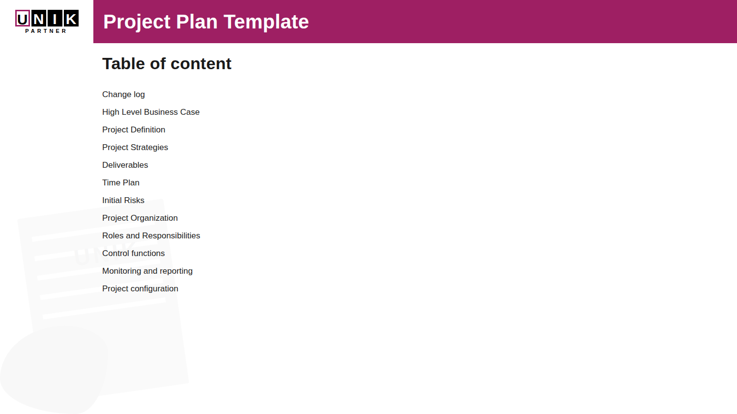UNIK
UNIK
PARTNER
Project Plan Template
Table of content
Change log
High Level Business Case
Project Definition
Project Strategies
Deliverables
Time Plan
Initial Risks
Project Organization
Roles and Responsibilities
Control functions
Monitoring and reporting
Project configuration